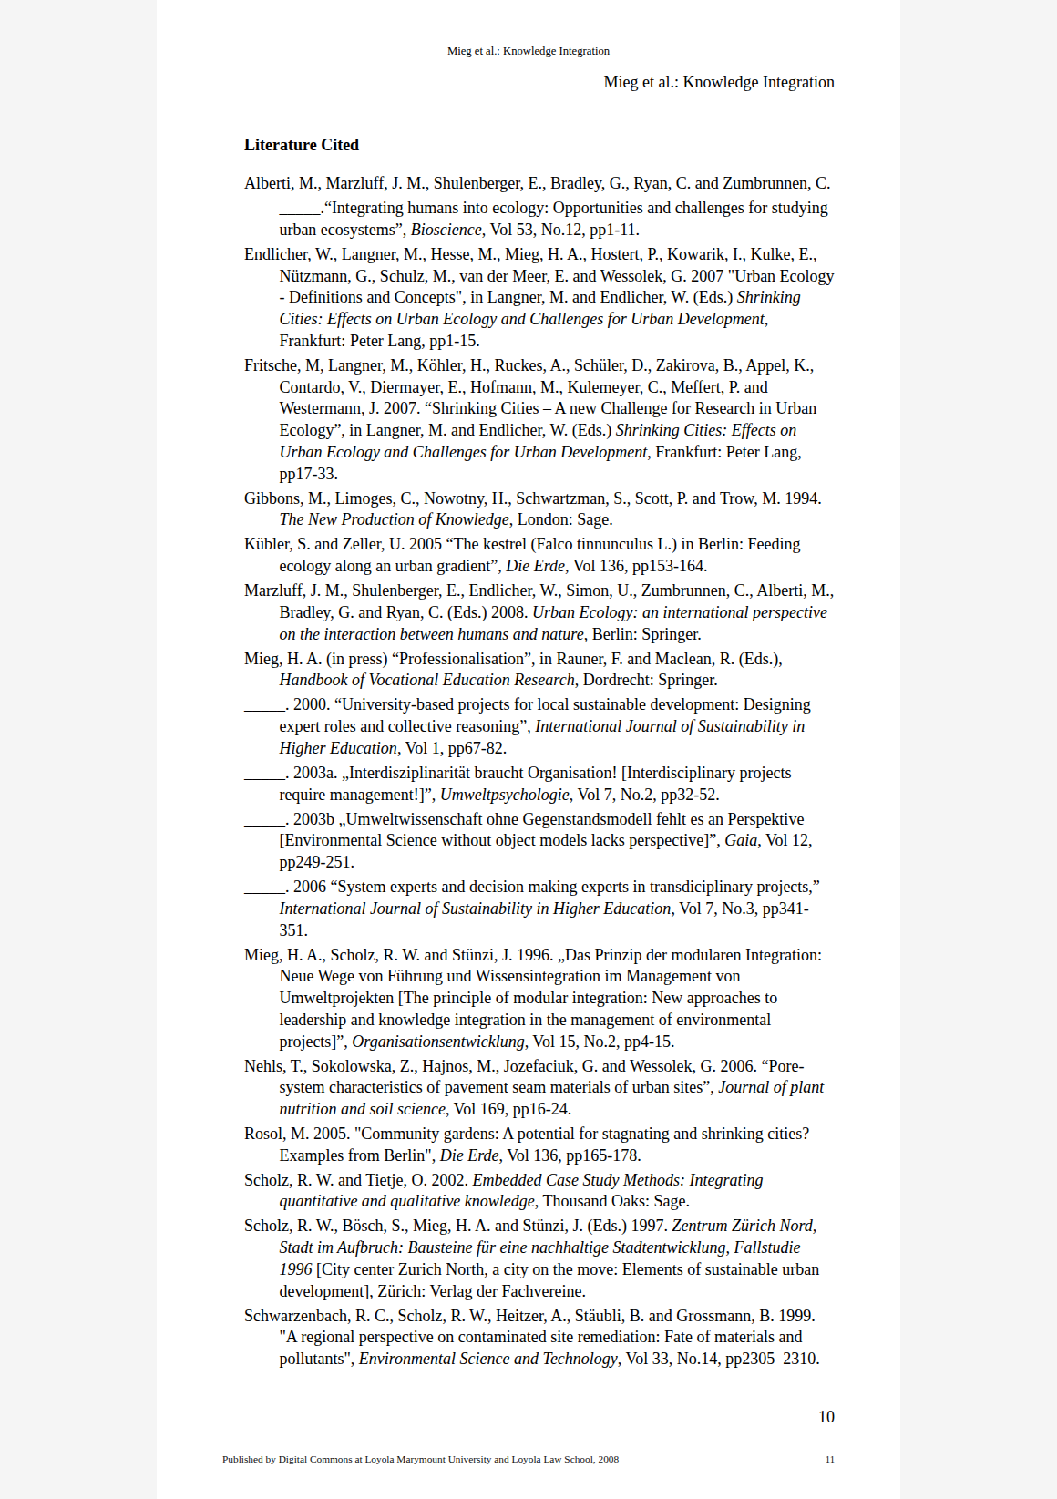Mieg et al.: Knowledge Integration
Mieg et al.: Knowledge Integration
Literature Cited
Alberti, M., Marzluff, J. M., Shulenberger, E., Bradley, G., Ryan, C. and Zumbrunnen, C.
_____.“Integrating humans into ecology: Opportunities and challenges for studying urban ecosystems”, Bioscience, Vol 53, No.12, pp1-11.
Endlicher, W., Langner, M., Hesse, M., Mieg, H. A., Hostert, P., Kowarik, I., Kulke, E., Nützmann, G., Schulz, M., van der Meer, E. and Wessolek, G. 2007 "Urban Ecology - Definitions and Concepts", in Langner, M. and Endlicher, W. (Eds.) Shrinking Cities: Effects on Urban Ecology and Challenges for Urban Development, Frankfurt: Peter Lang, pp1-15.
Fritsche, M, Langner, M., Köhler, H., Ruckes, A., Schüler, D., Zakirova, B., Appel, K., Contardo, V., Diermayer, E., Hofmann, M., Kulemeyer, C., Meffert, P. and Westermann, J. 2007. “Shrinking Cities – A new Challenge for Research in Urban Ecology”, in Langner, M. and Endlicher, W. (Eds.) Shrinking Cities: Effects on Urban Ecology and Challenges for Urban Development, Frankfurt: Peter Lang, pp17-33.
Gibbons, M., Limoges, C., Nowotny, H., Schwartzman, S., Scott, P. and Trow, M. 1994. The New Production of Knowledge, London: Sage.
Kübler, S. and Zeller, U. 2005 “The kestrel (Falco tinnunculus L.) in Berlin: Feeding ecology along an urban gradient”, Die Erde, Vol 136, pp153-164.
Marzluff, J. M., Shulenberger, E., Endlicher, W., Simon, U., Zumbrunnen, C., Alberti, M., Bradley, G. and Ryan, C. (Eds.) 2008. Urban Ecology: an international perspective on the interaction between humans and nature, Berlin: Springer.
Mieg, H. A. (in press) “Professionalisation”, in Rauner, F. and Maclean, R. (Eds.), Handbook of Vocational Education Research, Dordrecht: Springer.
_____. 2000. “University-based projects for local sustainable development: Designing expert roles and collective reasoning”, International Journal of Sustainability in Higher Education, Vol 1, pp67-82.
_____. 2003a. „Interdisziplinarität braucht Organisation! [Interdisciplinary projects require management!]”, Umweltpsychologie, Vol 7, No.2, pp32-52.
_____. 2003b „Umweltwissenschaft ohne Gegenstandsmodell fehlt es an Perspektive [Environmental Science without object models lacks perspective]”, Gaia, Vol 12, pp249-251.
_____. 2006 “System experts and decision making experts in transdiciplinary projects,” International Journal of Sustainability in Higher Education, Vol 7, No.3, pp341-351.
Mieg, H. A., Scholz, R. W. and Stünzi, J. 1996. „Das Prinzip der modularen Integration: Neue Wege von Führung und Wissensintegration im Management von Umweltprojekten [The principle of modular integration: New approaches to leadership and knowledge integration in the management of environmental projects]”, Organisationsentwicklung, Vol 15, No.2, pp4-15.
Nehls, T., Sokolowska, Z., Hajnos, M., Jozefaciuk, G. and Wessolek, G. 2006. “Pore-system characteristics of pavement seam materials of urban sites”, Journal of plant nutrition and soil science, Vol 169, pp16-24.
Rosol, M. 2005. "Community gardens: A potential for stagnating and shrinking cities? Examples from Berlin", Die Erde, Vol 136, pp165-178.
Scholz, R. W. and Tietje, O. 2002. Embedded Case Study Methods: Integrating quantitative and qualitative knowledge, Thousand Oaks: Sage.
Scholz, R. W., Bösch, S., Mieg, H. A. and Stünzi, J. (Eds.) 1997. Zentrum Zürich Nord, Stadt im Aufbruch: Bausteine für eine nachhaltige Stadtentwicklung, Fallstudie 1996 [City center Zurich North, a city on the move: Elements of sustainable urban development], Zürich: Verlag der Fachvereine.
Schwarzenbach, R. C., Scholz, R. W., Heitzer, A., Stäubli, B. and Grossmann, B. 1999. "A regional perspective on contaminated site remediation: Fate of materials and pollutants", Environmental Science and Technology, Vol 33, No.14, pp2305–2310.
10
Published by Digital Commons at Loyola Marymount University and Loyola Law School, 2008 11